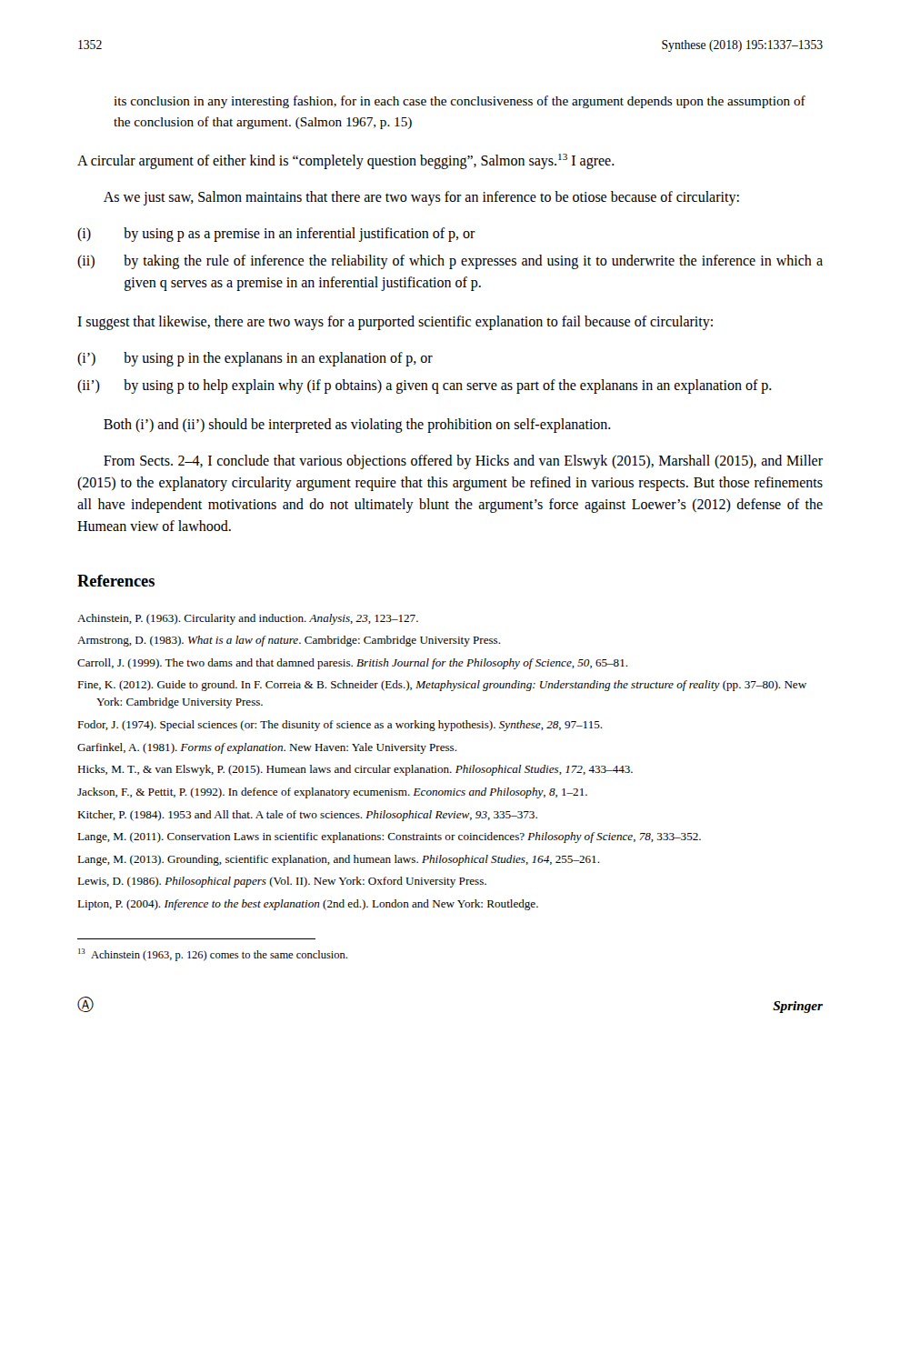1352 Synthese (2018) 195:1337–1353
its conclusion in any interesting fashion, for in each case the conclusiveness of the argument depends upon the assumption of the conclusion of that argument. (Salmon 1967, p. 15)
A circular argument of either kind is “completely question begging”, Salmon says.13 I agree.
As we just saw, Salmon maintains that there are two ways for an inference to be otiose because of circularity:
(i) by using p as a premise in an inferential justification of p, or
(ii) by taking the rule of inference the reliability of which p expresses and using it to underwrite the inference in which a given q serves as a premise in an inferential justification of p.
I suggest that likewise, there are two ways for a purported scientific explanation to fail because of circularity:
(i’) by using p in the explanans in an explanation of p, or
(ii’) by using p to help explain why (if p obtains) a given q can serve as part of the explanans in an explanation of p.
Both (i’) and (ii’) should be interpreted as violating the prohibition on self-explanation.
From Sects. 2–4, I conclude that various objections offered by Hicks and van Elswyk (2015), Marshall (2015), and Miller (2015) to the explanatory circularity argument require that this argument be refined in various respects. But those refinements all have independent motivations and do not ultimately blunt the argument’s force against Loewer’s (2012) defense of the Humean view of lawhood.
References
Achinstein, P. (1963). Circularity and induction. Analysis, 23, 123–127.
Armstrong, D. (1983). What is a law of nature. Cambridge: Cambridge University Press.
Carroll, J. (1999). The two dams and that damned paresis. British Journal for the Philosophy of Science, 50, 65–81.
Fine, K. (2012). Guide to ground. In F. Correia & B. Schneider (Eds.), Metaphysical grounding: Understanding the structure of reality (pp. 37–80). New York: Cambridge University Press.
Fodor, J. (1974). Special sciences (or: The disunity of science as a working hypothesis). Synthese, 28, 97–115.
Garfinkel, A. (1981). Forms of explanation. New Haven: Yale University Press.
Hicks, M. T., & van Elswyk, P. (2015). Humean laws and circular explanation. Philosophical Studies, 172, 433–443.
Jackson, F., & Pettit, P. (1992). In defence of explanatory ecumenism. Economics and Philosophy, 8, 1–21.
Kitcher, P. (1984). 1953 and All that. A tale of two sciences. Philosophical Review, 93, 335–373.
Lange, M. (2011). Conservation Laws in scientific explanations: Constraints or coincidences? Philosophy of Science, 78, 333–352.
Lange, M. (2013). Grounding, scientific explanation, and humean laws. Philosophical Studies, 164, 255–261.
Lewis, D. (1986). Philosophical papers (Vol. II). New York: Oxford University Press.
Lipton, P. (2004). Inference to the best explanation (2nd ed.). London and New York: Routledge.
13 Achinstein (1963, p. 126) comes to the same conclusion.
Ⓐ Springer